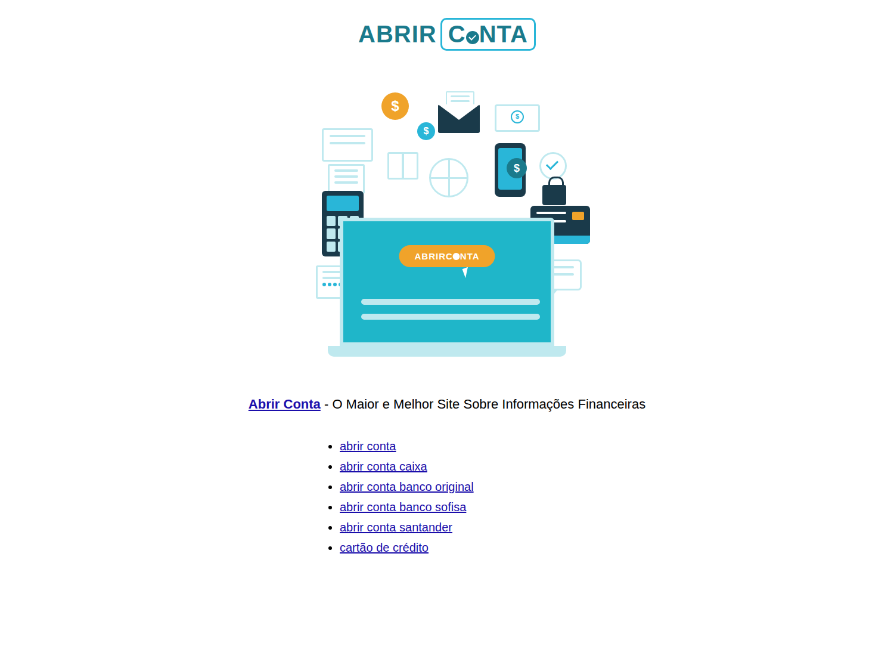ABRIR C NTA
$
$
$
$
ABRIRC NTA
Abrir Conta - O Maior e Melhor Site Sobre Informações Financeiras
abrir conta
abrir conta caixa
abrir conta banco original
abrir conta banco sofisa
abrir conta santander
cartão de crédito